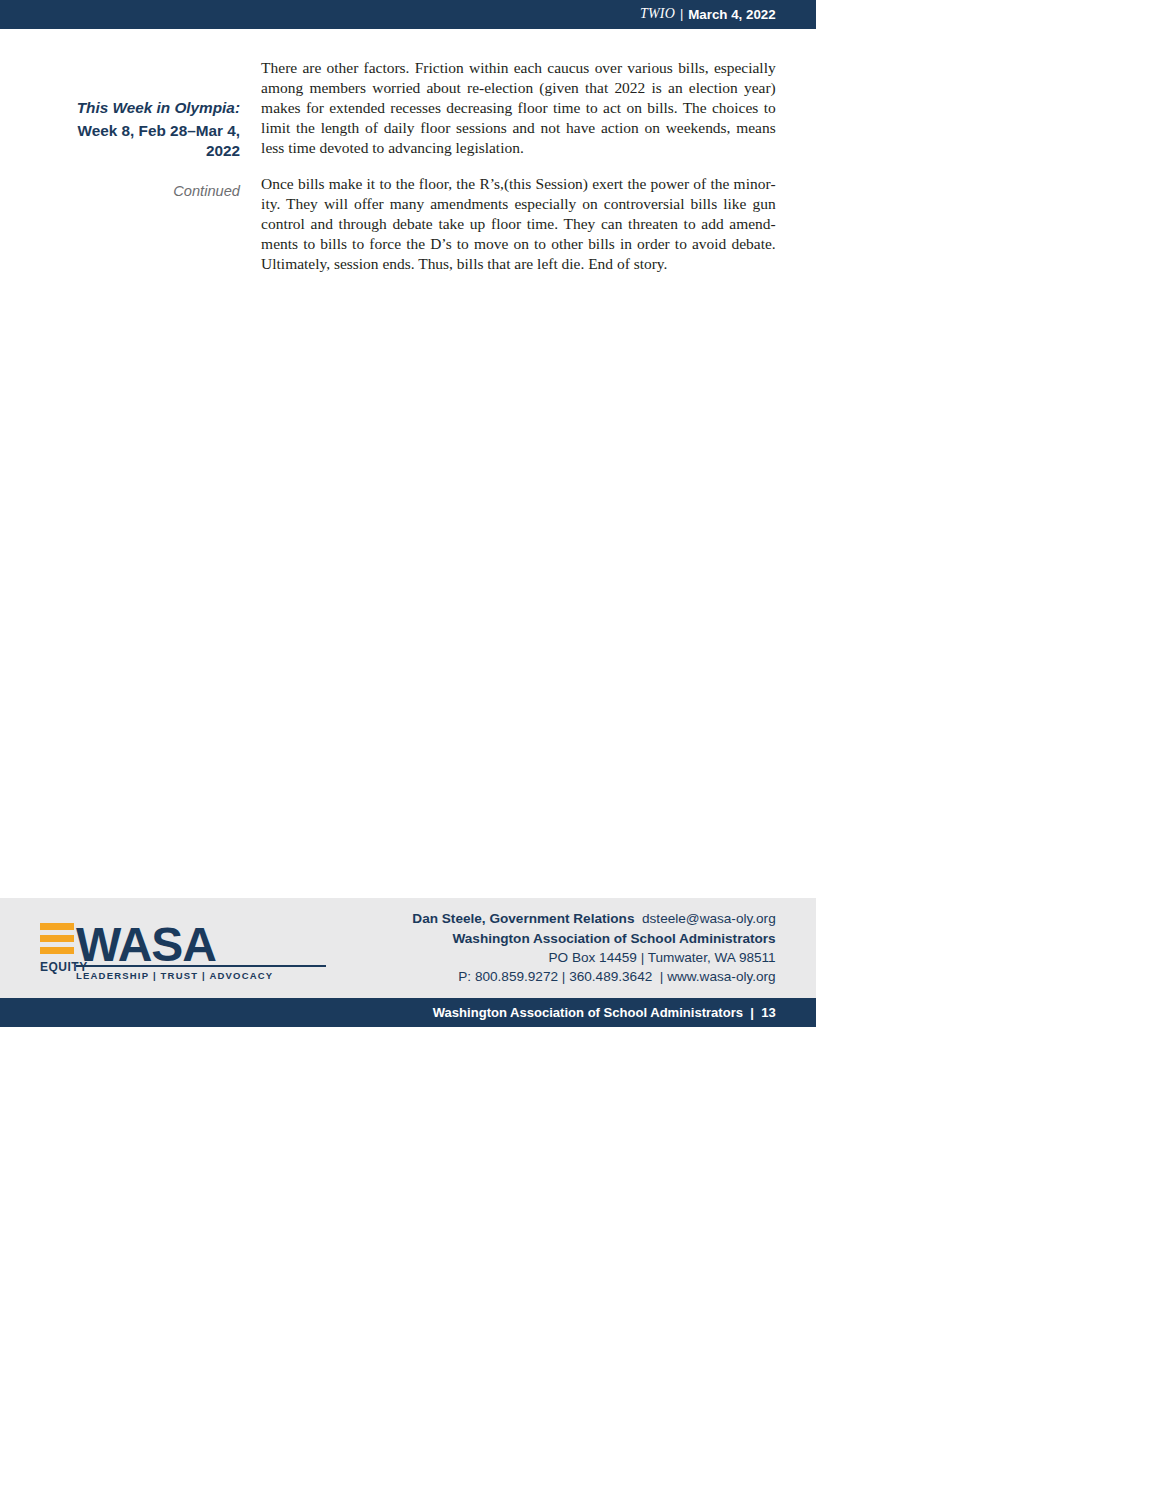TWIO|March 4, 2022
This Week in Olympia:
Week 8, Feb 28–Mar 4, 2022
Continued
There are other factors. Friction within each caucus over various bills, especially among members worried about re-election (given that 2022 is an election year) makes for extended recesses decreasing floor time to act on bills. The choices to limit the length of daily floor sessions and not have action on weekends, means less time devoted to advancing legislation.
Once bills make it to the floor, the R’s,(this Session) exert the power of the minority. They will offer many amendments especially on controversial bills like gun control and through debate take up floor time. They can threaten to add amendments to bills to force the D’s to move on to other bills in order to avoid debate. Ultimately, session ends. Thus, bills that are left die. End of story.
EQUITY WASA LEADERSHIP | TRUST | ADVOCACY
Dan Steele, Government Relations dsteele@wasa-oly.org
Washington Association of School Administrators
PO Box 14459 | Tumwater, WA 98511
P: 800.859.9272 | 360.489.3642 | www.wasa-oly.org
Washington Association of School Administrators | 13